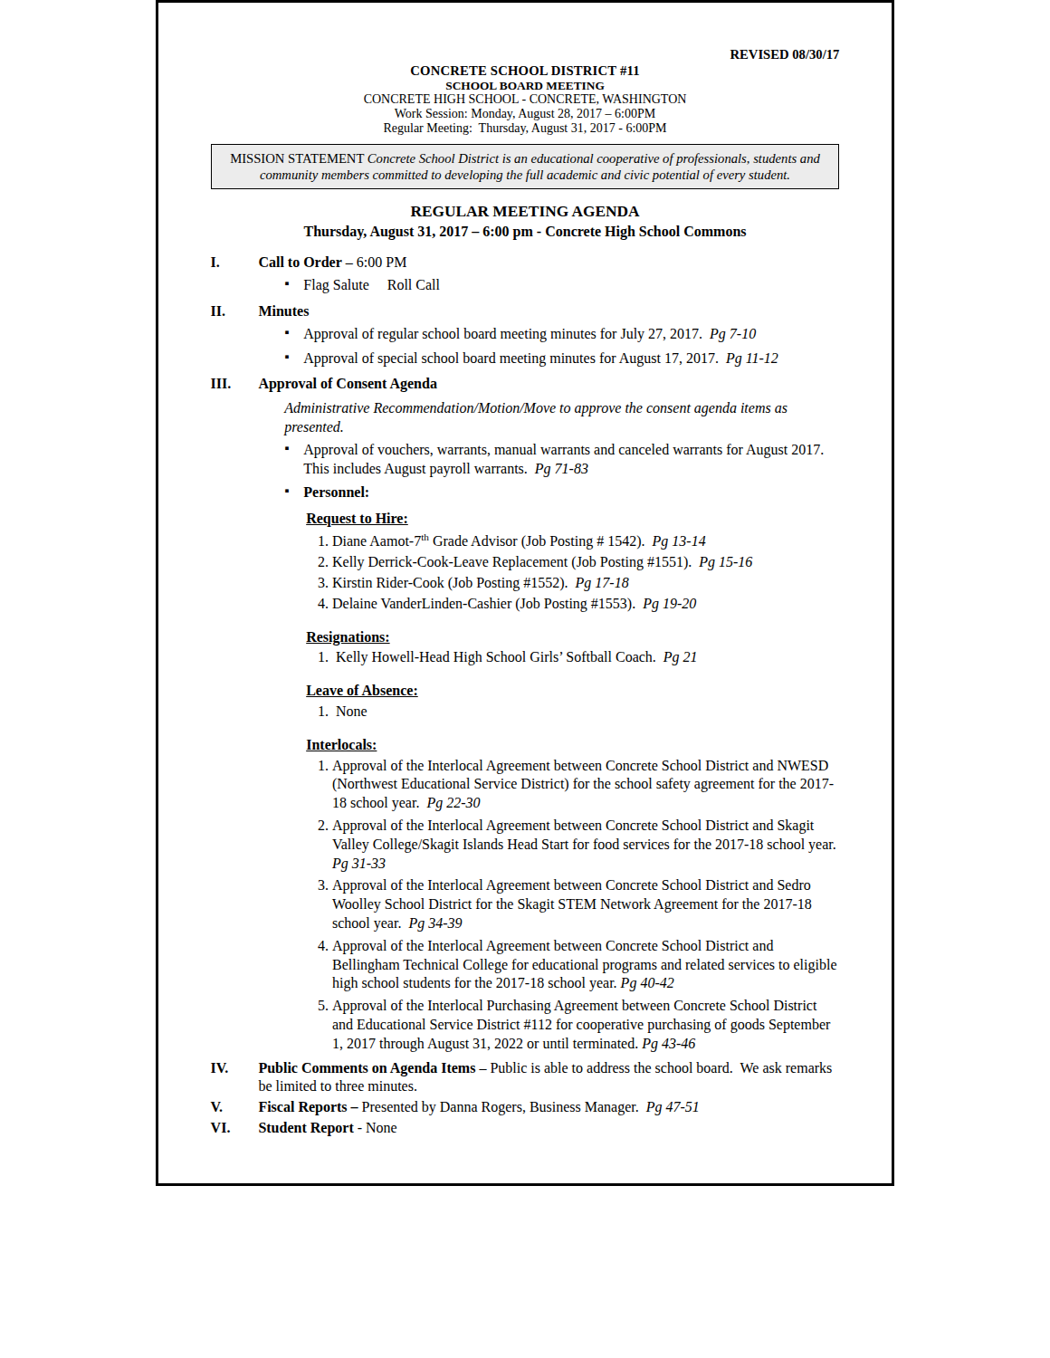REVISED 08/30/17
CONCRETE SCHOOL DISTRICT #11
SCHOOL BOARD MEETING
CONCRETE HIGH SCHOOL - CONCRETE, WASHINGTON
Work Session: Monday, August 28, 2017 – 6:00PM
Regular Meeting: Thursday, August 31, 2017 - 6:00PM
MISSION STATEMENT Concrete School District is an educational cooperative of professionals, students and community members committed to developing the full academic and civic potential of every student.
REGULAR MEETING AGENDA
Thursday, August 31, 2017 – 6:00 pm - Concrete High School Commons
| I. | Call to Order – 6:00 PM Flag Salute Roll Call |
| II. | Minutes Approval of regular school board meeting minutes for July 27, 2017. Pg 7-10 Approval of special school board meeting minutes for August 17, 2017. Pg 11-12 |
| III. | Approval of Consent Agenda Administrative Recommendation/Motion/Move to approve the consent agenda items as presented. Approval of vouchers, warrants, manual warrants and canceled warrants for August 2017. This includes August payroll warrants. Pg 71-83 Personnel: Request to Hire: Diane Aamot-7 th Grade Advisor (Job Posting # 1542). Pg 13-14 Kelly Derrick-Cook-Leave Replacement (Job Posting #1551). Pg 15-16 Kirstin Rider-Cook (Job Posting #1552). Pg 17-18 Delaine VanderLinden-Cashier (Job Posting #1553). Pg 19-20 Resignations: Kelly Howell-Head High School Girls’ Softball Coach. Pg 21 Leave of Absence: None Interlocals: Approval of the Interlocal Agreement between Concrete School District and NWESD (Northwest Educational Service District) for the school safety agreement for the 2017-18 school year. Pg 22-30 Approval of the Interlocal Agreement between Concrete School District and Skagit Valley College/Skagit Islands Head Start for food services for the 2017-18 school year. Pg 31-33 Approval of the Interlocal Agreement between Concrete School District and Sedro Woolley School District for the Skagit STEM Network Agreement for the 2017-18 school year. Pg 34-39 Approval of the Interlocal Agreement between Concrete School District and Bellingham Technical College for educational programs and related services to eligible high school students for the 2017-18 school year. Pg 40-42 Approval of the Interlocal Purchasing Agreement between Concrete School District and Educational Service District #112 for cooperative purchasing of goods September 1, 2017 through August 31, 2022 or until terminated. Pg 43-46 |
| IV. | Public Comments on Agenda Items – Public is able to address the school board. We ask remarks be limited to three minutes. |
| V. | Fiscal Reports – Presented by Danna Rogers, Business Manager. Pg 47-51 |
| VI. | Student Report - None |